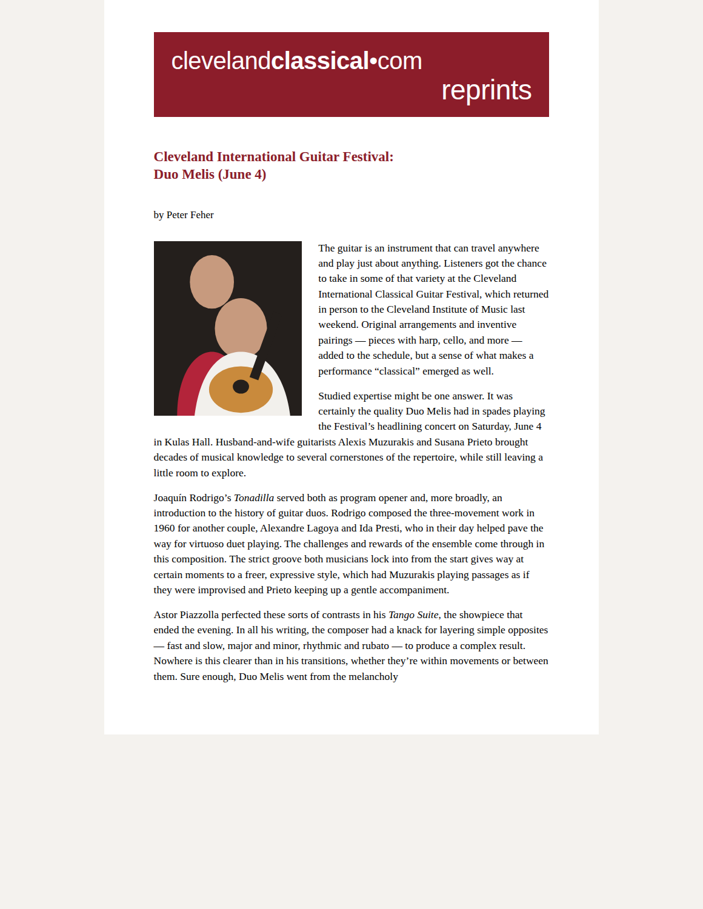clevelandclassical•com
reprints
Cleveland International Guitar Festival:
Duo Melis (June 4)
by Peter Feher
The guitar is an instrument that can travel anywhere and play just about anything. Listeners got the chance to take in some of that variety at the Cleveland International Classical Guitar Festival, which returned in person to the Cleveland Institute of Music last weekend. Original arrangements and inventive pairings — pieces with harp, cello, and more — added to the schedule, but a sense of what makes a performance “classical” emerged as well.
Studied expertise might be one answer. It was certainly the quality Duo Melis had in spades playing the Festival’s headlining concert on Saturday, June 4 in Kulas Hall. Husband-and-wife guitarists Alexis Muzurakis and Susana Prieto brought decades of musical knowledge to several cornerstones of the repertoire, while still leaving a little room to explore.
Joaquín Rodrigo’s Tonadilla served both as program opener and, more broadly, an introduction to the history of guitar duos. Rodrigo composed the three-movement work in 1960 for another couple, Alexandre Lagoya and Ida Presti, who in their day helped pave the way for virtuoso duet playing. The challenges and rewards of the ensemble come through in this composition. The strict groove both musicians lock into from the start gives way at certain moments to a freer, expressive style, which had Muzurakis playing passages as if they were improvised and Prieto keeping up a gentle accompaniment.
Astor Piazzolla perfected these sorts of contrasts in his Tango Suite, the showpiece that ended the evening. In all his writing, the composer had a knack for layering simple opposites — fast and slow, major and minor, rhythmic and rubato — to produce a complex result. Nowhere is this clearer than in his transitions, whether they’re within movements or between them. Sure enough, Duo Melis went from the melancholy